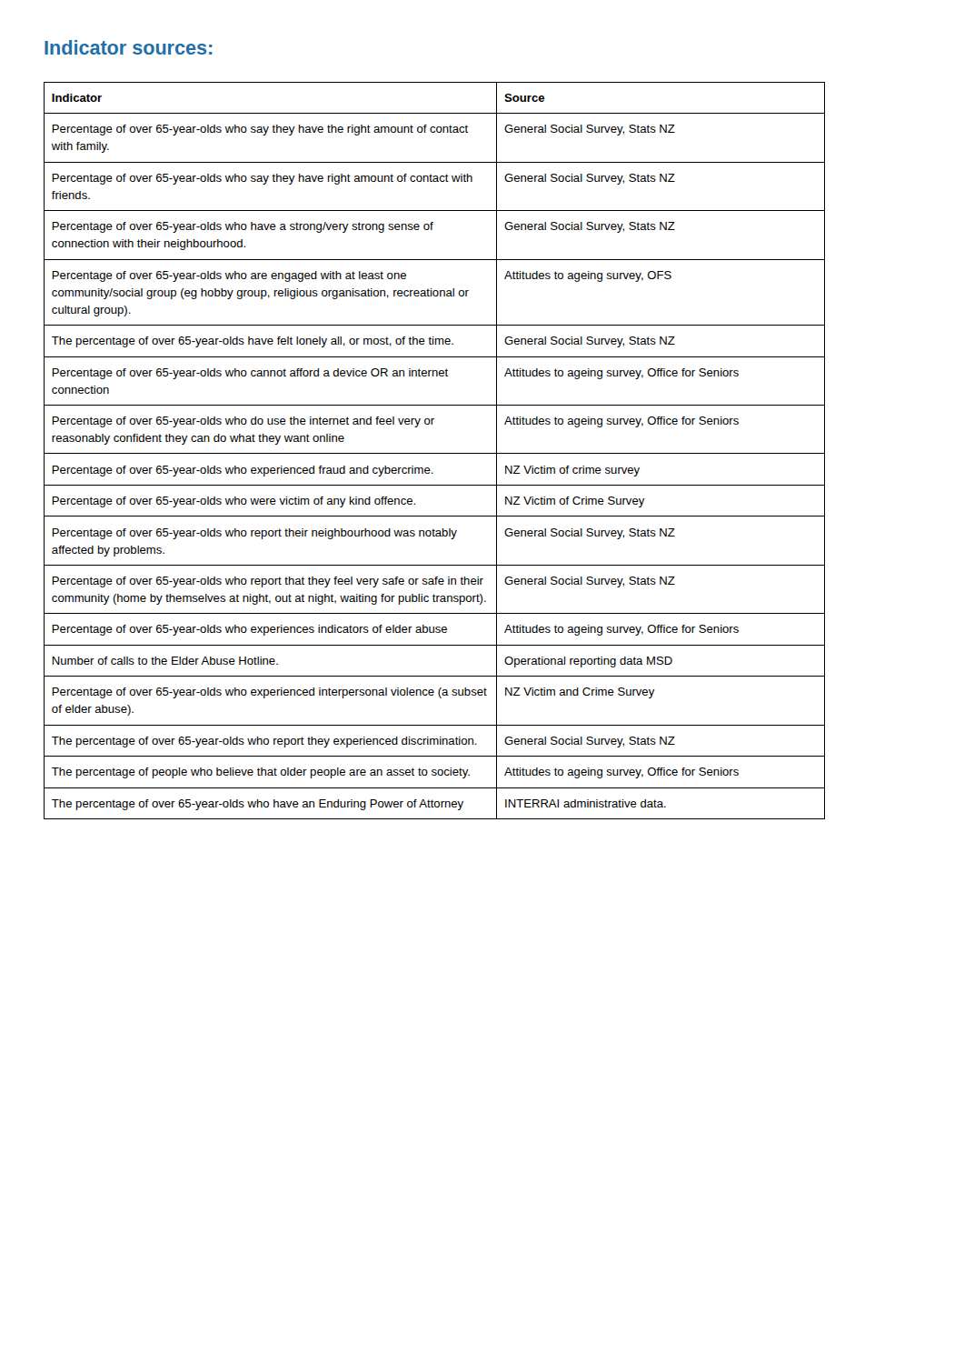Indicator sources:
| Indicator | Source |
| --- | --- |
| Percentage of over 65-year-olds who say they have the right amount of contact with family. | General Social Survey, Stats NZ |
| Percentage of over 65-year-olds who say they have right amount of contact with friends. | General Social Survey, Stats NZ |
| Percentage of over 65-year-olds who have a strong/very strong sense of connection with their neighbourhood. | General Social Survey, Stats NZ |
| Percentage of over 65-year-olds who are engaged with at least one community/social group (eg hobby group, religious organisation, recreational or cultural group). | Attitudes to ageing survey, OFS |
| The percentage of over 65-year-olds have felt lonely all, or most, of the time. | General Social Survey, Stats NZ |
| Percentage of over 65-year-olds who cannot afford a device OR an internet connection | Attitudes to ageing survey, Office for Seniors |
| Percentage of over 65-year-olds who do use the internet and feel very or reasonably confident they can do what they want online | Attitudes to ageing survey, Office for Seniors |
| Percentage of over 65-year-olds who experienced fraud and cybercrime. | NZ Victim of crime survey |
| Percentage of over 65-year-olds who were victim of any kind offence. | NZ Victim of Crime Survey |
| Percentage of over 65-year-olds who report their neighbourhood was notably affected by problems. | General Social Survey, Stats NZ |
| Percentage of over 65-year-olds who report that they feel very safe or safe in their community (home by themselves at night, out at night, waiting for public transport). | General Social Survey, Stats NZ |
| Percentage of over 65-year-olds who experiences indicators of elder abuse | Attitudes to ageing survey, Office for Seniors |
| Number of calls to the Elder Abuse Hotline. | Operational reporting data MSD |
| Percentage of over 65-year-olds who experienced interpersonal violence (a subset of elder abuse). | NZ Victim and Crime Survey |
| The percentage of over 65-year-olds who report they experienced discrimination. | General Social Survey, Stats NZ |
| The percentage of people who believe that older people are an asset to society. | Attitudes to ageing survey, Office for Seniors |
| The percentage of over 65-year-olds who have an Enduring Power of Attorney | INTERRAI administrative data. |